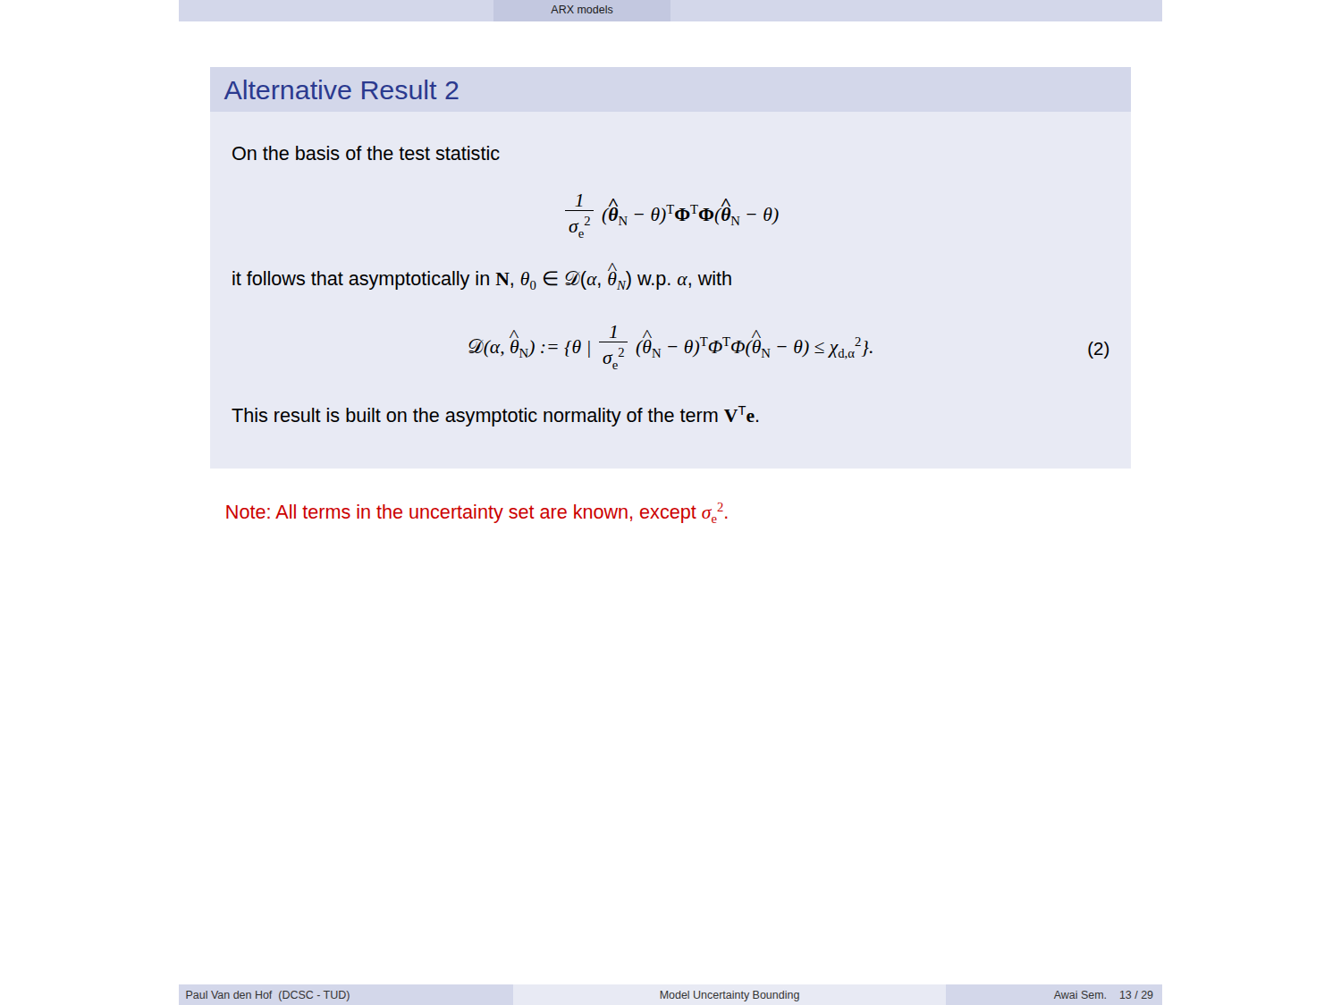ARX models
Alternative Result 2
On the basis of the test statistic
1 σe2 (θN − θ)TΦTΦ(θN − θ)
it follows that asymptotically in N, θ0 ∈ 𝒟(α, θN) w.p. α, with
𝒟(α, θN) := {θ | 1 σe2 (θN − θ)TΦTΦ(θN − θ) ≤ χd,α2}. (2)
This result is built on the asymptotic normality of the term VTe.
Note: All terms in the uncertainty set are known, except σe2.
Paul Van den Hof (DCSC - TUD)
Model Uncertainty Bounding
Awai Sem. 13 / 29